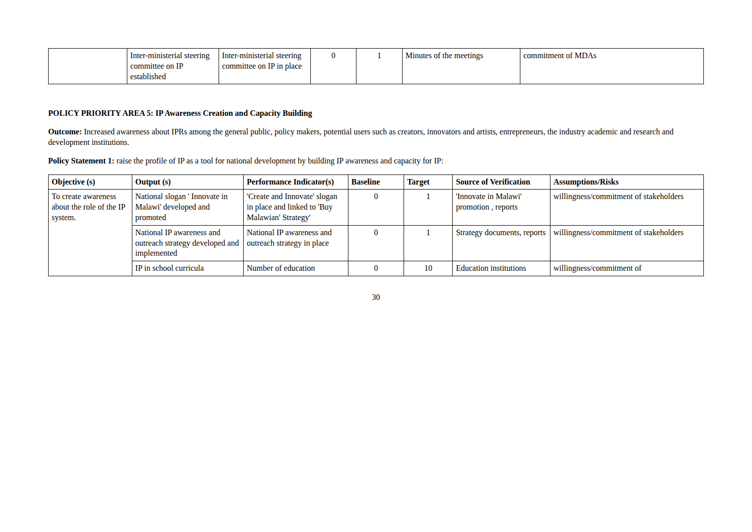| | Inter-ministerial steering committee on IP established | Inter-ministerial steering committee on IP in place | 0 | 1 | Minutes of the meetings | commitment of MDAs |
POLICY PRIORITY AREA 5: IP Awareness Creation and Capacity Building
Outcome: Increased awareness about IPRs among the general public, policy makers, potential users such as creators, innovators and artists, entrepreneurs, the industry academic and research and development institutions.
Policy Statement 1: raise the profile of IP as a tool for national development by building IP awareness and capacity for IP:
| Objective (s) | Output (s) | Performance Indicator(s) | Baseline | Target | Source of Verification | Assumptions/Risks |
| --- | --- | --- | --- | --- | --- | --- |
| To create awareness about the role of the IP system. | National slogan ' Innovate in Malawi' developed and promoted | 'Create and Innovate' slogan in place and linked to 'Buy Malawian' Strategy' | 0 | 1 | 'Innovate in Malawi' promotion , reports | willingness/commitment of stakeholders |
| National IP awareness and outreach strategy developed and implemented | National IP awareness and outreach strategy in place | 0 | 1 | Strategy documents, reports | willingness/commitment of stakeholders |
| IP in school curricula | Number of education | 0 | 10 | Education institutions | willingness/commitment of |
30